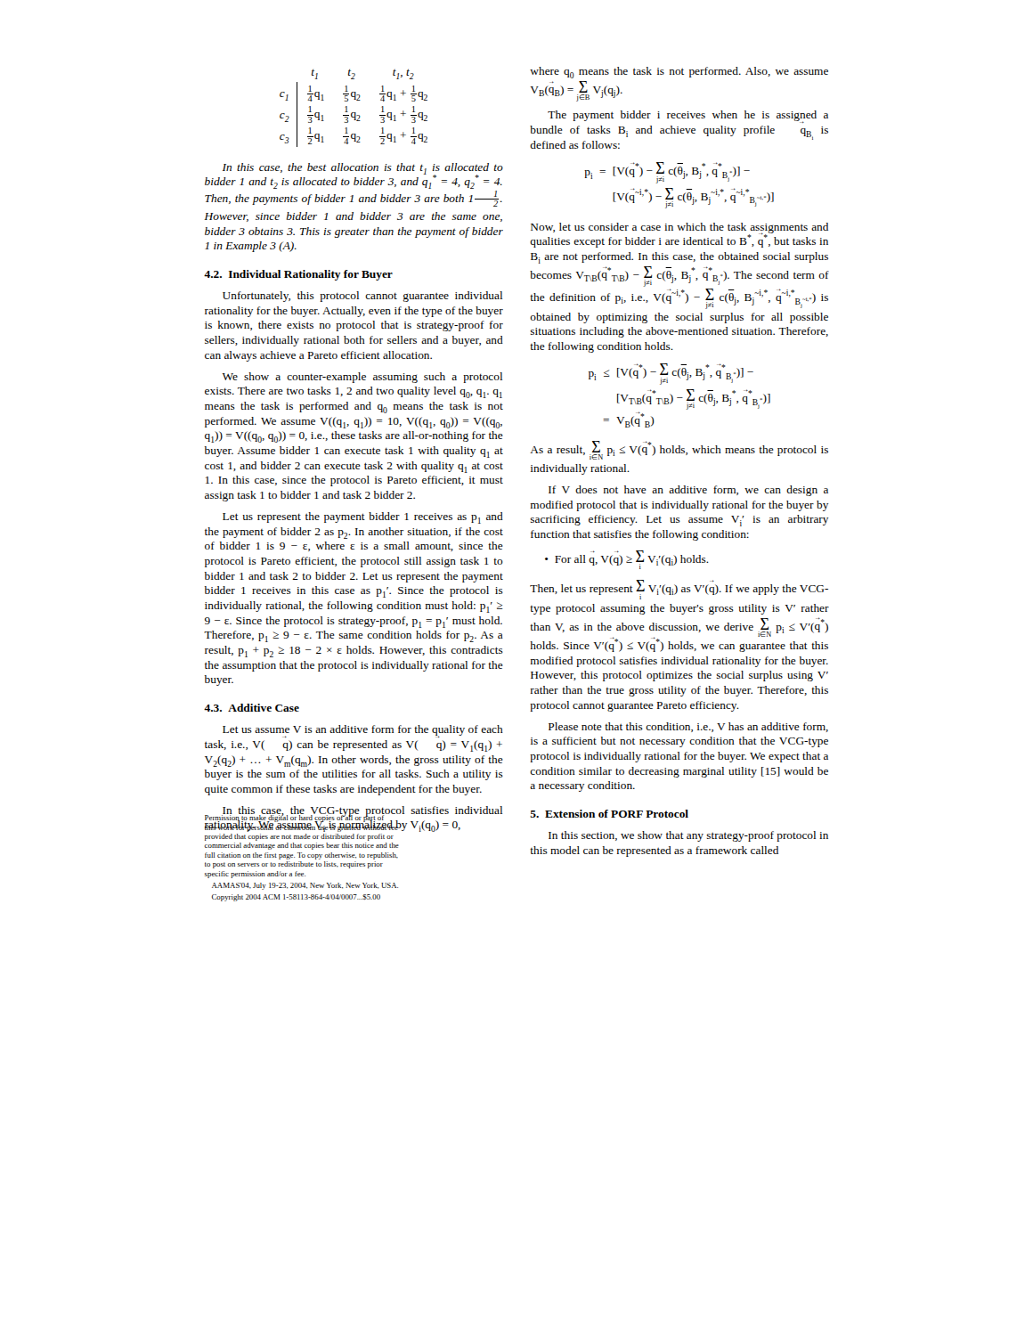| | t 1 | t 2 | t 1 , t 2 |
| --- | --- | --- | --- |
| c 1 | 1 4 q 1 | 1 5 q 2 | 1 4 q 1 + 1 5 q 2 |
| c 2 | 1 3 q 1 | 1 3 q 2 | 1 3 q 1 + 1 3 q 2 |
| c 3 | 1 2 q 1 | 1 4 q 2 | 1 2 q 1 + 1 4 q 2 |
In this case, the best allocation is that t1 is allocated to bidder 1 and t2 is allocated to bidder 3, and q1* = 4, q2* = 4. Then, the payments of bidder 1 and bidder 3 are both 112. However, since bidder 1 and bidder 3 are the same one, bidder 3 obtains 3. This is greater than the payment of bidder 1 in Example 3 (A).
4.2. Individual Rationality for Buyer
Unfortunately, this protocol cannot guarantee individual rationality for the buyer. Actually, even if the type of the buyer is known, there exists no protocol that is strategy-proof for sellers, individually rational both for sellers and a buyer, and can always achieve a Pareto efficient allocation.
We show a counter-example assuming such a protocol exists. There are two tasks 1, 2 and two quality level q0, q1. q1 means the task is performed and q0 means the task is not performed. We assume V((q1, q1)) = 10, V((q1, q0)) = V((q0, q1)) = V((q0, q0)) = 0, i.e., these tasks are all-or-nothing for the buyer. Assume bidder 1 can execute task 1 with quality q1 at cost 1, and bidder 2 can execute task 2 with quality q1 at cost 1. In this case, since the protocol is Pareto efficient, it must assign task 1 to bidder 1 and task 2 bidder 2.
Let us represent the payment bidder 1 receives as p1 and the payment of bidder 2 as p2. In another situation, if the cost of bidder 1 is 9 − ε, where ε is a small amount, since the protocol is Pareto efficient, the protocol still assign task 1 to bidder 1 and task 2 to bidder 2. Let us represent the payment bidder 1 receives in this case as p1′. Since the protocol is individually rational, the following condition must hold: p1′ ≥ 9 − ε. Since the protocol is strategy-proof, p1 = p1′ must hold. Therefore, p1 ≥ 9 − ε. The same condition holds for p2. As a result, p1 + p2 ≥ 18 − 2 × ε holds. However, this contradicts the assumption that the protocol is individually rational for the buyer.
4.3. Additive Case
Let us assume V is an additive form for the quality of each task, i.e., V(q) can be represented as V(q) = V1(q1) + V2(q2) + … + Vm(qm). In other words, the gross utility of the buyer is the sum of the utilities for all tasks. Such a utility is quite common if these tasks are independent for the buyer.
In this case, the VCG-type protocol satisfies individual rationality. We assume Vi is normalized by Vi(q0) = 0,
where q0 means the task is not performed. Also, we assume VB(qB) = Σj∈B Vj(qj).
The payment bidder i receives when he is assigned a bundle of tasks Bi and achieve quality profile qBi is defined as follows:
| p i | = | [V( q * ) − Σ j≠i c( θ j , B j * , q * B j * )] − |
| | | [V( q ~i,* ) − Σ j≠i c( θ j , B j ~i,* , q ~i,* B j ~i,* )] |
Now, let us consider a case in which the task assignments and qualities except for bidder i are identical to B*, q*, but tasks in Bi are not performed. In this case, the obtained social surplus becomes VT\B(q*T\B) − Σj≠i c(θj, Bj*, q*Bj*). The second term of the definition of pi, i.e., V(q~i,*) − Σj≠i c(θj, Bj~i,*, q~i,*Bj~i,*) is obtained by optimizing the social surplus for all possible situations including the above-mentioned situation. Therefore, the following condition holds.
| p i | ≤ | [V( q * ) − Σ j≠i c( θ j , B j * , q * B j * )] − |
| | | [V T\B ( q * T\B ) − Σ j≠i c( θ j , B j * , q * B j * )] |
| | = | V B ( q * B ) |
As a result, Σi∈N pi ≤ V(q*) holds, which means the protocol is individually rational.
If V does not have an additive form, we can design a modified protocol that is individually rational for the buyer by sacrificing efficiency. Let us assume Vi′ is an arbitrary function that satisfies the following condition:
• For all q, V(q) ≥ Σi Vi′(qi) holds.
Then, let us represent Σi Vi′(qi) as V′(q). If we apply the VCG-type protocol assuming the buyer's gross utility is V′ rather than V, as in the above discussion, we derive Σi∈N pi ≤ V′(q*) holds. Since V′(q*) ≤ V(q*) holds, we can guarantee that this modified protocol satisfies individual rationality for the buyer. However, this protocol optimizes the social surplus using V′ rather than the true gross utility of the buyer. Therefore, this protocol cannot guarantee Pareto efficiency.
Please note that this condition, i.e., V has an additive form, is a sufficient but not necessary condition that the VCG-type protocol is individually rational for the buyer. We expect that a condition similar to decreasing marginal utility [15] would be a necessary condition.
5. Extension of PORF Protocol
In this section, we show that any strategy-proof protocol in this model can be represented as a framework called
Permission to make digital or hard copies of all or part of
this work for personal or classroom use is granted without fee
provided that copies are not made or distributed for profit or
commercial advantage and that copies bear this notice and the
full citation on the first page. To copy otherwise, to republish,
to post on servers or to redistribute to lists, requires prior
specific permission and/or a fee.
AAMAS'04, July 19-23, 2004, New York, New York, USA.
Copyright 2004 ACM 1-58113-864-4/04/0007...$5.00